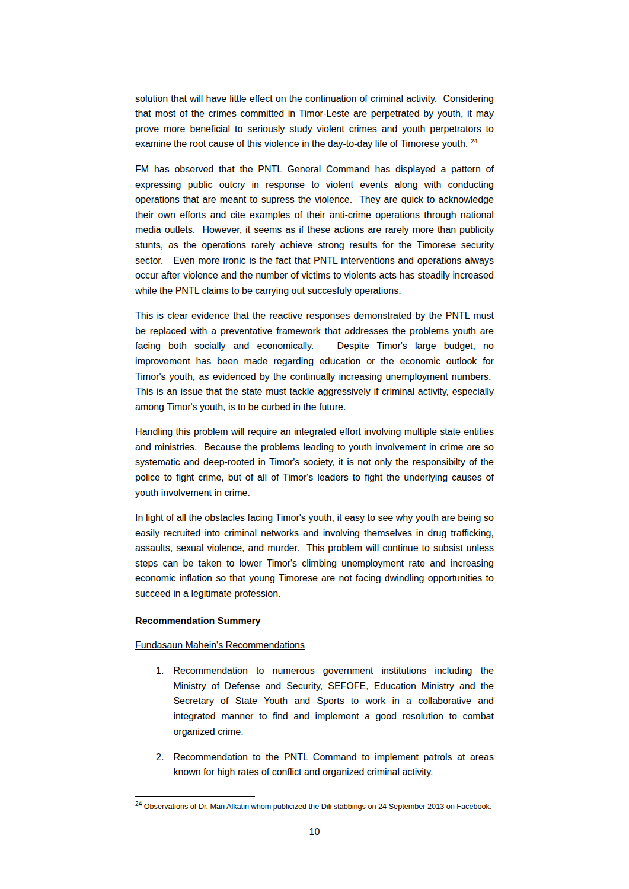solution that will have little effect on the continuation of criminal activity. Considering that most of the crimes committed in Timor-Leste are perpetrated by youth, it may prove more beneficial to seriously study violent crimes and youth perpetrators to examine the root cause of this violence in the day-to-day life of Timorese youth. 24
FM has observed that the PNTL General Command has displayed a pattern of expressing public outcry in response to violent events along with conducting operations that are meant to supress the violence. They are quick to acknowledge their own efforts and cite examples of their anti-crime operations through national media outlets. However, it seems as if these actions are rarely more than publicity stunts, as the operations rarely achieve strong results for the Timorese security sector. Even more ironic is the fact that PNTL interventions and operations always occur after violence and the number of victims to violents acts has steadily increased while the PNTL claims to be carrying out succesfuly operations.
This is clear evidence that the reactive responses demonstrated by the PNTL must be replaced with a preventative framework that addresses the problems youth are facing both socially and economically. Despite Timor's large budget, no improvement has been made regarding education or the economic outlook for Timor's youth, as evidenced by the continually increasing unemployment numbers. This is an issue that the state must tackle aggressively if criminal activity, especially among Timor's youth, is to be curbed in the future.
Handling this problem will require an integrated effort involving multiple state entities and ministries. Because the problems leading to youth involvement in crime are so systematic and deep-rooted in Timor's society, it is not only the responsibilty of the police to fight crime, but of all of Timor's leaders to fight the underlying causes of youth involvement in crime.
In light of all the obstacles facing Timor's youth, it easy to see why youth are being so easily recruited into criminal networks and involving themselves in drug trafficking, assaults, sexual violence, and murder. This problem will continue to subsist unless steps can be taken to lower Timor's climbing unemployment rate and increasing economic inflation so that young Timorese are not facing dwindling opportunities to succeed in a legitimate profession.
Recommendation Summery
Fundasaun Mahein's Recommendations
Recommendation to numerous government institutions including the Ministry of Defense and Security, SEFOFE, Education Ministry and the Secretary of State Youth and Sports to work in a collaborative and integrated manner to find and implement a good resolution to combat organized crime.
Recommendation to the PNTL Command to implement patrols at areas known for high rates of conflict and organized criminal activity.
24 Observations of Dr. Mari Alkatiri whom publicized the Dili stabbings on 24 September 2013 on Facebook.
10